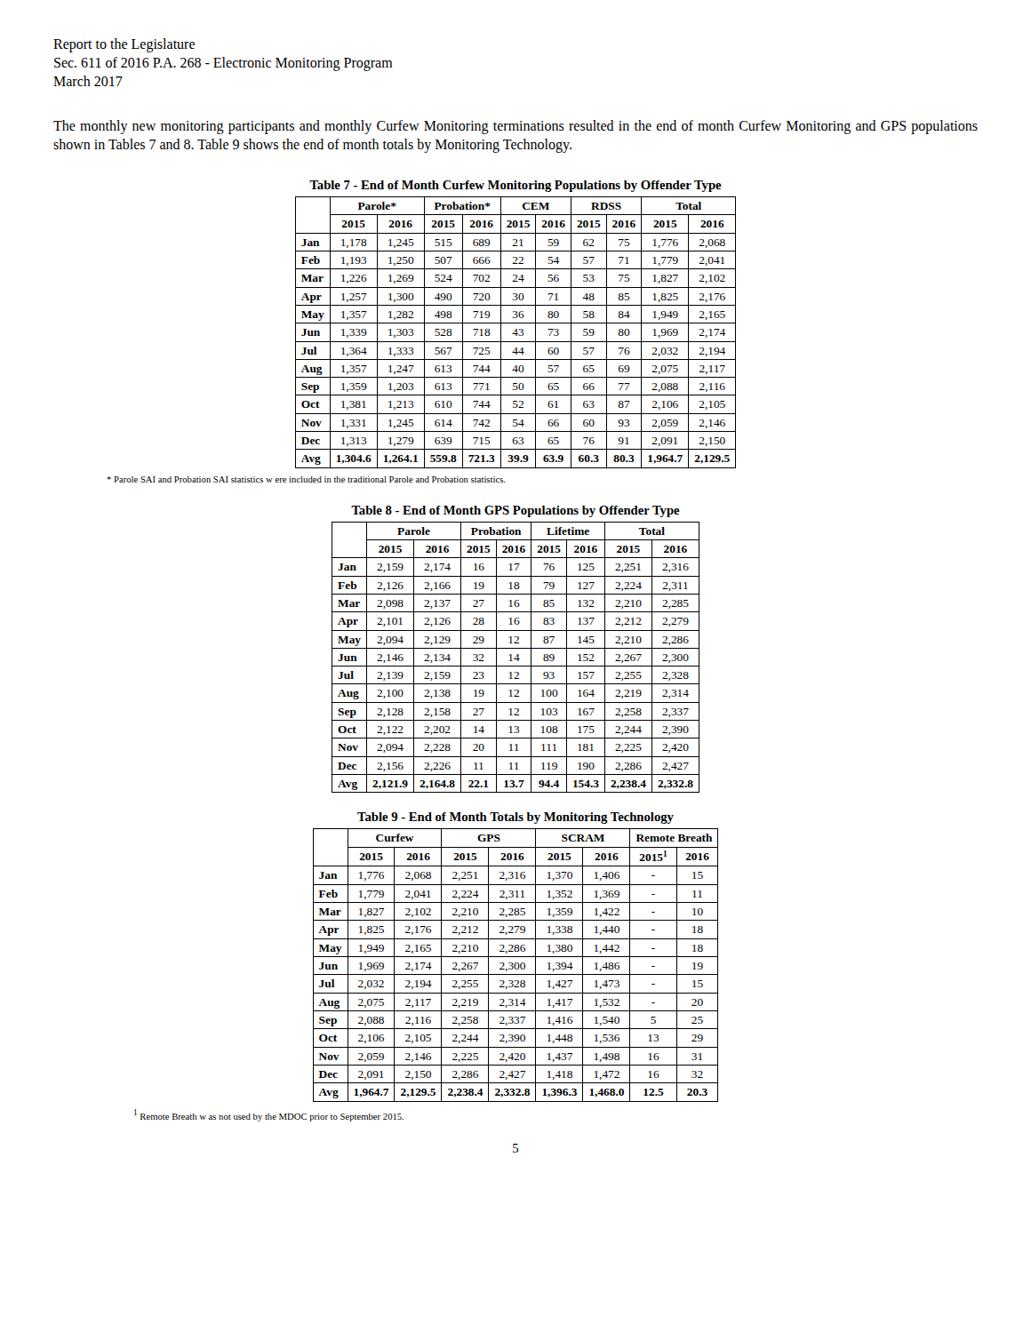Report to the Legislature
Sec. 611 of 2016 P.A. 268 - Electronic Monitoring Program
March 2017
The monthly new monitoring participants and monthly Curfew Monitoring terminations resulted in the end of month Curfew Monitoring and GPS populations shown in Tables 7 and 8. Table 9 shows the end of month totals by Monitoring Technology.
Table 7 - End of Month Curfew Monitoring Populations by Offender Type
| | Parole* | Probation* | CEM | RDSS | Total |
| --- | --- | --- | --- | --- | --- |
| 2015 | 2016 | 2015 | 2016 | 2015 | 2016 | 2015 | 2016 | 2015 | 2016 |
| Jan | 1,178 | 1,245 | 515 | 689 | 21 | 59 | 62 | 75 | 1,776 | 2,068 |
| Feb | 1,193 | 1,250 | 507 | 666 | 22 | 54 | 57 | 71 | 1,779 | 2,041 |
| Mar | 1,226 | 1,269 | 524 | 702 | 24 | 56 | 53 | 75 | 1,827 | 2,102 |
| Apr | 1,257 | 1,300 | 490 | 720 | 30 | 71 | 48 | 85 | 1,825 | 2,176 |
| May | 1,357 | 1,282 | 498 | 719 | 36 | 80 | 58 | 84 | 1,949 | 2,165 |
| Jun | 1,339 | 1,303 | 528 | 718 | 43 | 73 | 59 | 80 | 1,969 | 2,174 |
| Jul | 1,364 | 1,333 | 567 | 725 | 44 | 60 | 57 | 76 | 2,032 | 2,194 |
| Aug | 1,357 | 1,247 | 613 | 744 | 40 | 57 | 65 | 69 | 2,075 | 2,117 |
| Sep | 1,359 | 1,203 | 613 | 771 | 50 | 65 | 66 | 77 | 2,088 | 2,116 |
| Oct | 1,381 | 1,213 | 610 | 744 | 52 | 61 | 63 | 87 | 2,106 | 2,105 |
| Nov | 1,331 | 1,245 | 614 | 742 | 54 | 66 | 60 | 93 | 2,059 | 2,146 |
| Dec | 1,313 | 1,279 | 639 | 715 | 63 | 65 | 76 | 91 | 2,091 | 2,150 |
| Avg | 1,304.6 | 1,264.1 | 559.8 | 721.3 | 39.9 | 63.9 | 60.3 | 80.3 | 1,964.7 | 2,129.5 |
* Parole SAI and Probation SAI statistics w ere included in the traditional Parole and Probation statistics.
Table 8 - End of Month GPS Populations by Offender Type
| | Parole | Probation | Lifetime | Total |
| --- | --- | --- | --- | --- |
| 2015 | 2016 | 2015 | 2016 | 2015 | 2016 | 2015 | 2016 |
| Jan | 2,159 | 2,174 | 16 | 17 | 76 | 125 | 2,251 | 2,316 |
| Feb | 2,126 | 2,166 | 19 | 18 | 79 | 127 | 2,224 | 2,311 |
| Mar | 2,098 | 2,137 | 27 | 16 | 85 | 132 | 2,210 | 2,285 |
| Apr | 2,101 | 2,126 | 28 | 16 | 83 | 137 | 2,212 | 2,279 |
| May | 2,094 | 2,129 | 29 | 12 | 87 | 145 | 2,210 | 2,286 |
| Jun | 2,146 | 2,134 | 32 | 14 | 89 | 152 | 2,267 | 2,300 |
| Jul | 2,139 | 2,159 | 23 | 12 | 93 | 157 | 2,255 | 2,328 |
| Aug | 2,100 | 2,138 | 19 | 12 | 100 | 164 | 2,219 | 2,314 |
| Sep | 2,128 | 2,158 | 27 | 12 | 103 | 167 | 2,258 | 2,337 |
| Oct | 2,122 | 2,202 | 14 | 13 | 108 | 175 | 2,244 | 2,390 |
| Nov | 2,094 | 2,228 | 20 | 11 | 111 | 181 | 2,225 | 2,420 |
| Dec | 2,156 | 2,226 | 11 | 11 | 119 | 190 | 2,286 | 2,427 |
| Avg | 2,121.9 | 2,164.8 | 22.1 | 13.7 | 94.4 | 154.3 | 2,238.4 | 2,332.8 |
Table 9 - End of Month Totals by Monitoring Technology
| | Curfew | GPS | SCRAM | Remote Breath |
| --- | --- | --- | --- | --- |
| 2015 | 2016 | 2015 | 2016 | 2015 | 2016 | 2015 1 | 2016 |
| Jan | 1,776 | 2,068 | 2,251 | 2,316 | 1,370 | 1,406 | - | 15 |
| Feb | 1,779 | 2,041 | 2,224 | 2,311 | 1,352 | 1,369 | - | 11 |
| Mar | 1,827 | 2,102 | 2,210 | 2,285 | 1,359 | 1,422 | - | 10 |
| Apr | 1,825 | 2,176 | 2,212 | 2,279 | 1,338 | 1,440 | - | 18 |
| May | 1,949 | 2,165 | 2,210 | 2,286 | 1,380 | 1,442 | - | 18 |
| Jun | 1,969 | 2,174 | 2,267 | 2,300 | 1,394 | 1,486 | - | 19 |
| Jul | 2,032 | 2,194 | 2,255 | 2,328 | 1,427 | 1,473 | - | 15 |
| Aug | 2,075 | 2,117 | 2,219 | 2,314 | 1,417 | 1,532 | - | 20 |
| Sep | 2,088 | 2,116 | 2,258 | 2,337 | 1,416 | 1,540 | 5 | 25 |
| Oct | 2,106 | 2,105 | 2,244 | 2,390 | 1,448 | 1,536 | 13 | 29 |
| Nov | 2,059 | 2,146 | 2,225 | 2,420 | 1,437 | 1,498 | 16 | 31 |
| Dec | 2,091 | 2,150 | 2,286 | 2,427 | 1,418 | 1,472 | 16 | 32 |
| Avg | 1,964.7 | 2,129.5 | 2,238.4 | 2,332.8 | 1,396.3 | 1,468.0 | 12.5 | 20.3 |
1 Remote Breath w as not used by the MDOC prior to September 2015.
5